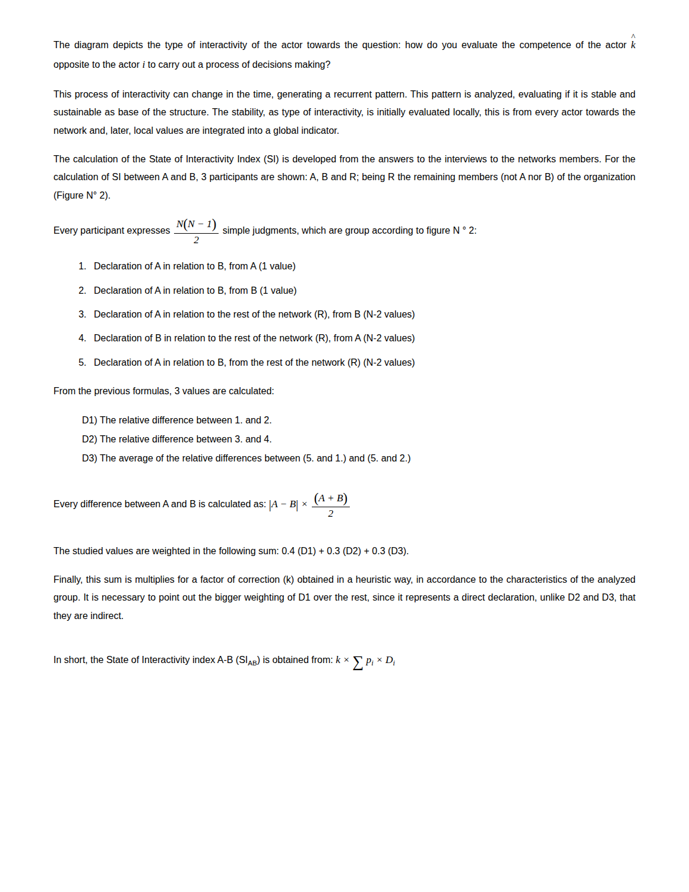The diagram depicts the type of interactivity of the actor towards the question: how do you evaluate the competence of the actor k opposite to the actor i to carry out a process of decisions making?
This process of interactivity can change in the time, generating a recurrent pattern. This pattern is analyzed, evaluating if it is stable and sustainable as base of the structure. The stability, as type of interactivity, is initially evaluated locally, this is from every actor towards the network and, later, local values are integrated into a global indicator.
The calculation of the State of Interactivity Index (SI) is developed from the answers to the interviews to the networks members. For the calculation of SI between A and B, 3 participants are shown: A, B and R; being R the remaining members (not A nor B) of the organization (Figure N° 2).
Every participant expresses N(N − 1) 2 simple judgments, which are group according to figure N ° 2:
Declaration of A in relation to B, from A (1 value)
Declaration of A in relation to B, from B (1 value)
Declaration of A in relation to the rest of the network (R), from B (N-2 values)
Declaration of B in relation to the rest of the network (R), from A (N-2 values)
Declaration of A in relation to B, from the rest of the network (R) (N-2 values)
From the previous formulas, 3 values are calculated:
D1) The relative difference between 1. and 2.
D2) The relative difference between 3. and 4.
D3) The average of the relative differences between (5. and 1.) and (5. and 2.)
Every difference between A and B is calculated as: |A − B| × (A + B) 2
The studied values are weighted in the following sum: 0.4 (D1) + 0.3 (D2) + 0.3 (D3).
Finally, this sum is multiplies for a factor of correction (k) obtained in a heuristic way, in accordance to the characteristics of the analyzed group. It is necessary to point out the bigger weighting of D1 over the rest, since it represents a direct declaration, unlike D2 and D3, that they are indirect.
In short, the State of Interactivity index A-B (SIAB) is obtained from: k × ∑ pi × Di